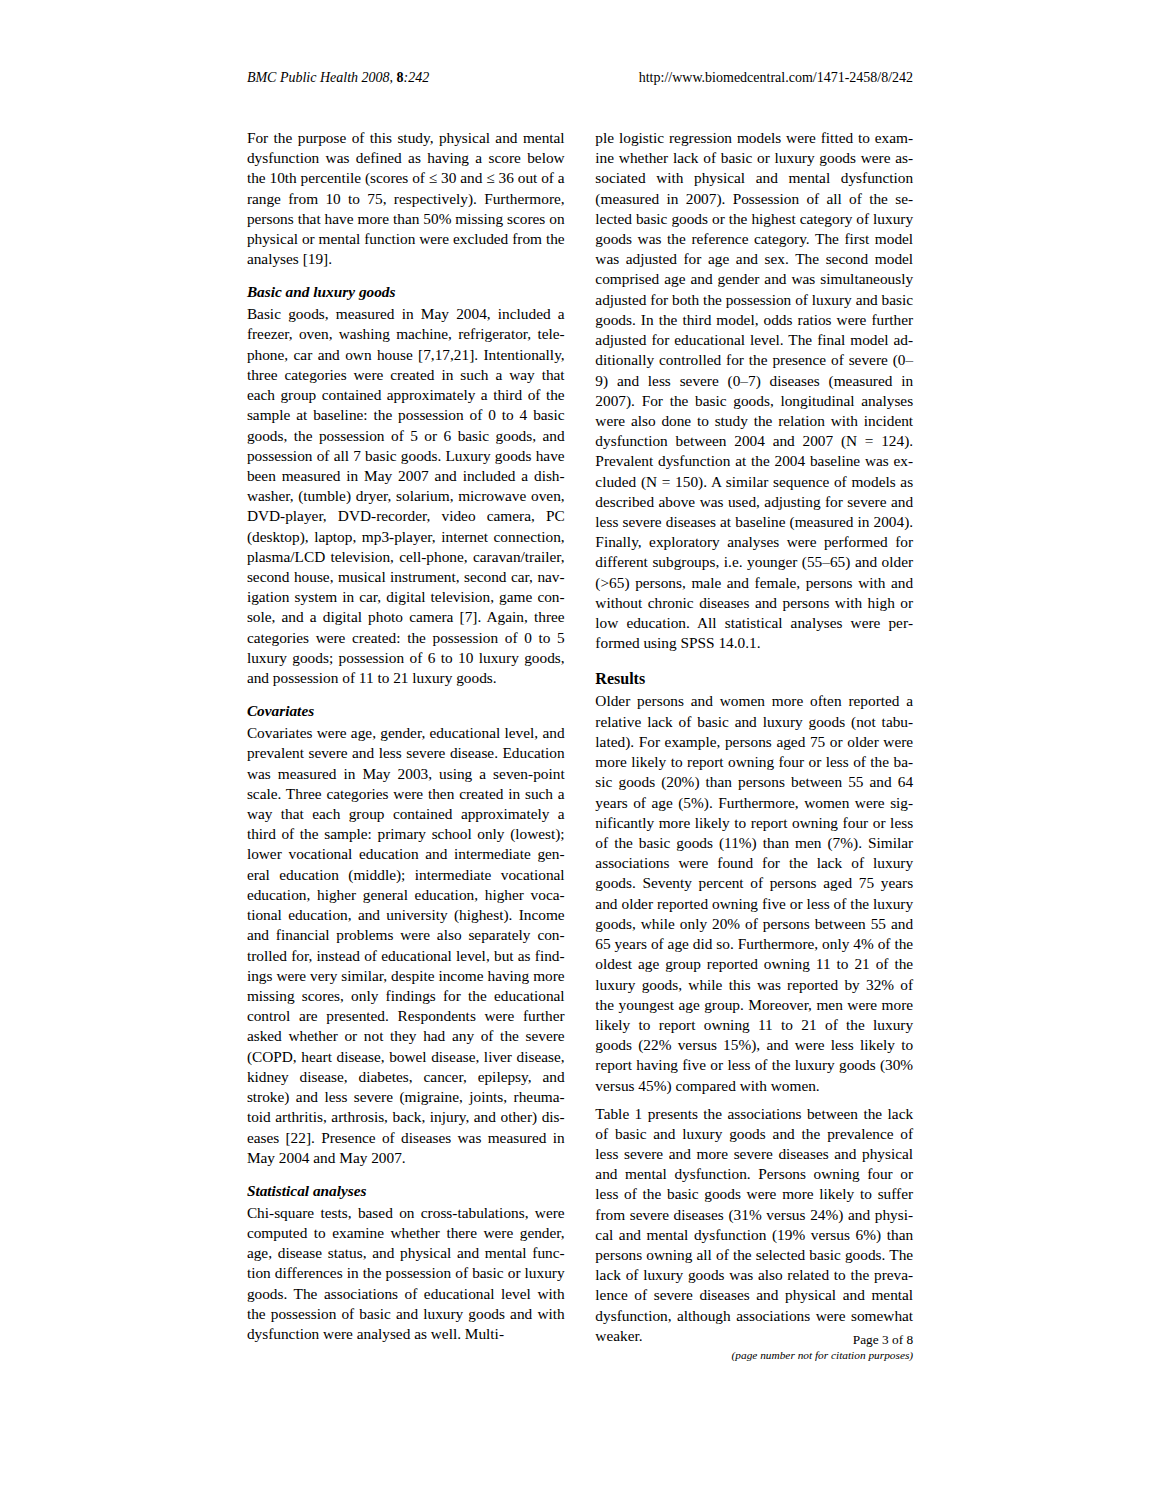BMC Public Health 2008, 8:242
http://www.biomedcentral.com/1471-2458/8/242
For the purpose of this study, physical and mental dysfunction was defined as having a score below the 10th percentile (scores of ≤ 30 and ≤ 36 out of a range from 10 to 75, respectively). Furthermore, persons that have more than 50% missing scores on physical or mental function were excluded from the analyses [19].
Basic and luxury goods
Basic goods, measured in May 2004, included a freezer, oven, washing machine, refrigerator, telephone, car and own house [7,17,21]. Intentionally, three categories were created in such a way that each group contained approximately a third of the sample at baseline: the possession of 0 to 4 basic goods, the possession of 5 or 6 basic goods, and possession of all 7 basic goods. Luxury goods have been measured in May 2007 and included a dishwasher, (tumble) dryer, solarium, microwave oven, DVD-player, DVD-recorder, video camera, PC (desktop), laptop, mp3-player, internet connection, plasma/LCD television, cell-phone, caravan/trailer, second house, musical instrument, second car, navigation system in car, digital television, game console, and a digital photo camera [7]. Again, three categories were created: the possession of 0 to 5 luxury goods; possession of 6 to 10 luxury goods, and possession of 11 to 21 luxury goods.
Covariates
Covariates were age, gender, educational level, and prevalent severe and less severe disease. Education was measured in May 2003, using a seven-point scale. Three categories were then created in such a way that each group contained approximately a third of the sample: primary school only (lowest); lower vocational education and intermediate general education (middle); intermediate vocational education, higher general education, higher vocational education, and university (highest). Income and financial problems were also separately controlled for, instead of educational level, but as findings were very similar, despite income having more missing scores, only findings for the educational control are presented. Respondents were further asked whether or not they had any of the severe (COPD, heart disease, bowel disease, liver disease, kidney disease, diabetes, cancer, epilepsy, and stroke) and less severe (migraine, joints, rheumatoid arthritis, arthrosis, back, injury, and other) diseases [22]. Presence of diseases was measured in May 2004 and May 2007.
Statistical analyses
Chi-square tests, based on cross-tabulations, were computed to examine whether there were gender, age, disease status, and physical and mental function differences in the possession of basic or luxury goods. The associations of educational level with the possession of basic and luxury goods and with dysfunction were analysed as well. Multi-
ple logistic regression models were fitted to examine whether lack of basic or luxury goods were associated with physical and mental dysfunction (measured in 2007). Possession of all of the selected basic goods or the highest category of luxury goods was the reference category. The first model was adjusted for age and sex. The second model comprised age and gender and was simultaneously adjusted for both the possession of luxury and basic goods. In the third model, odds ratios were further adjusted for educational level. The final model additionally controlled for the presence of severe (0–9) and less severe (0–7) diseases (measured in 2007). For the basic goods, longitudinal analyses were also done to study the relation with incident dysfunction between 2004 and 2007 (N = 124). Prevalent dysfunction at the 2004 baseline was excluded (N = 150). A similar sequence of models as described above was used, adjusting for severe and less severe diseases at baseline (measured in 2004). Finally, exploratory analyses were performed for different subgroups, i.e. younger (55–65) and older (>65) persons, male and female, persons with and without chronic diseases and persons with high or low education. All statistical analyses were performed using SPSS 14.0.1.
Results
Older persons and women more often reported a relative lack of basic and luxury goods (not tabulated). For example, persons aged 75 or older were more likely to report owning four or less of the basic goods (20%) than persons between 55 and 64 years of age (5%). Furthermore, women were significantly more likely to report owning four or less of the basic goods (11%) than men (7%). Similar associations were found for the lack of luxury goods. Seventy percent of persons aged 75 years and older reported owning five or less of the luxury goods, while only 20% of persons between 55 and 65 years of age did so. Furthermore, only 4% of the oldest age group reported owning 11 to 21 of the luxury goods, while this was reported by 32% of the youngest age group. Moreover, men were more likely to report owning 11 to 21 of the luxury goods (22% versus 15%), and were less likely to report having five or less of the luxury goods (30% versus 45%) compared with women.
Table 1 presents the associations between the lack of basic and luxury goods and the prevalence of less severe and more severe diseases and physical and mental dysfunction. Persons owning four or less of the basic goods were more likely to suffer from severe diseases (31% versus 24%) and physical and mental dysfunction (19% versus 6%) than persons owning all of the selected basic goods. The lack of luxury goods was also related to the prevalence of severe diseases and physical and mental dysfunction, although associations were somewhat weaker.
Page 3 of 8
(page number not for citation purposes)